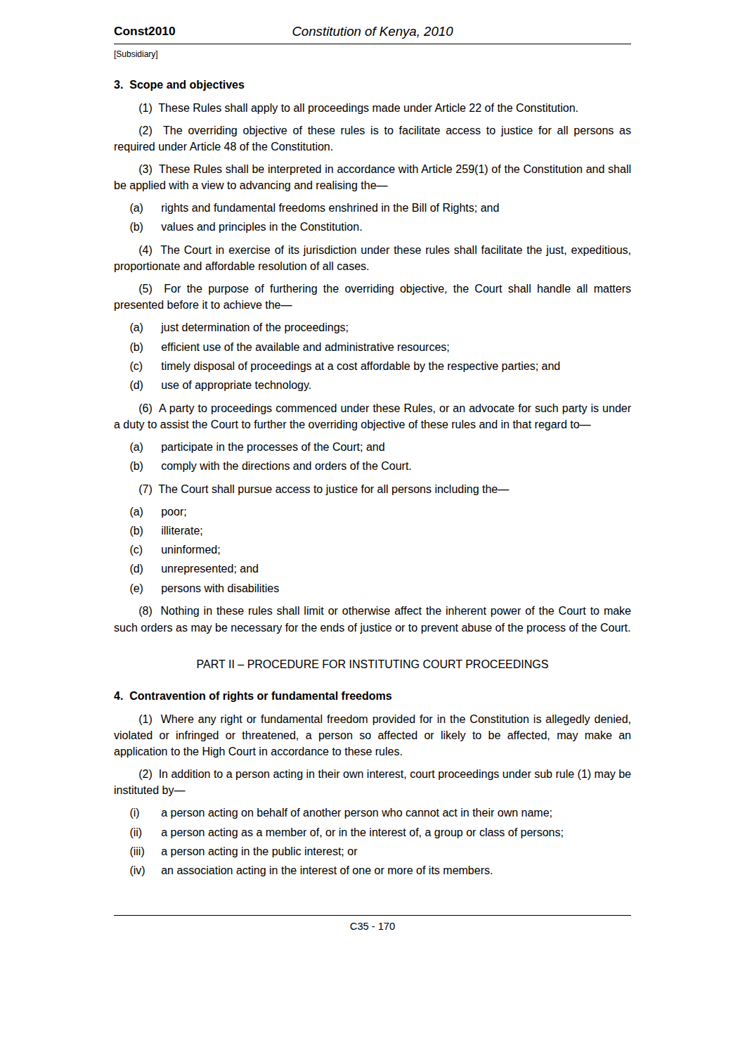Const2010
Constitution of Kenya, 2010
[Subsidiary]
3. Scope and objectives
(1) These Rules shall apply to all proceedings made under Article 22 of the Constitution.
(2) The overriding objective of these rules is to facilitate access to justice for all persons as required under Article 48 of the Constitution.
(3) These Rules shall be interpreted in accordance with Article 259(1) of the Constitution and shall be applied with a view to advancing and realising the—
(a) rights and fundamental freedoms enshrined in the Bill of Rights; and
(b) values and principles in the Constitution.
(4) The Court in exercise of its jurisdiction under these rules shall facilitate the just, expeditious, proportionate and affordable resolution of all cases.
(5) For the purpose of furthering the overriding objective, the Court shall handle all matters presented before it to achieve the—
(a) just determination of the proceedings;
(b) efficient use of the available and administrative resources;
(c) timely disposal of proceedings at a cost affordable by the respective parties; and
(d) use of appropriate technology.
(6) A party to proceedings commenced under these Rules, or an advocate for such party is under a duty to assist the Court to further the overriding objective of these rules and in that regard to—
(a) participate in the processes of the Court; and
(b) comply with the directions and orders of the Court.
(7) The Court shall pursue access to justice for all persons including the—
(a) poor;
(b) illiterate;
(c) uninformed;
(d) unrepresented; and
(e) persons with disabilities
(8) Nothing in these rules shall limit or otherwise affect the inherent power of the Court to make such orders as may be necessary for the ends of justice or to prevent abuse of the process of the Court.
PART II – PROCEDURE FOR INSTITUTING COURT PROCEEDINGS
4. Contravention of rights or fundamental freedoms
(1) Where any right or fundamental freedom provided for in the Constitution is allegedly denied, violated or infringed or threatened, a person so affected or likely to be affected, may make an application to the High Court in accordance to these rules.
(2) In addition to a person acting in their own interest, court proceedings under sub rule (1) may be instituted by—
(i) a person acting on behalf of another person who cannot act in their own name;
(ii) a person acting as a member of, or in the interest of, a group or class of persons;
(iii) a person acting in the public interest; or
(iv) an association acting in the interest of one or more of its members.
C35 - 170